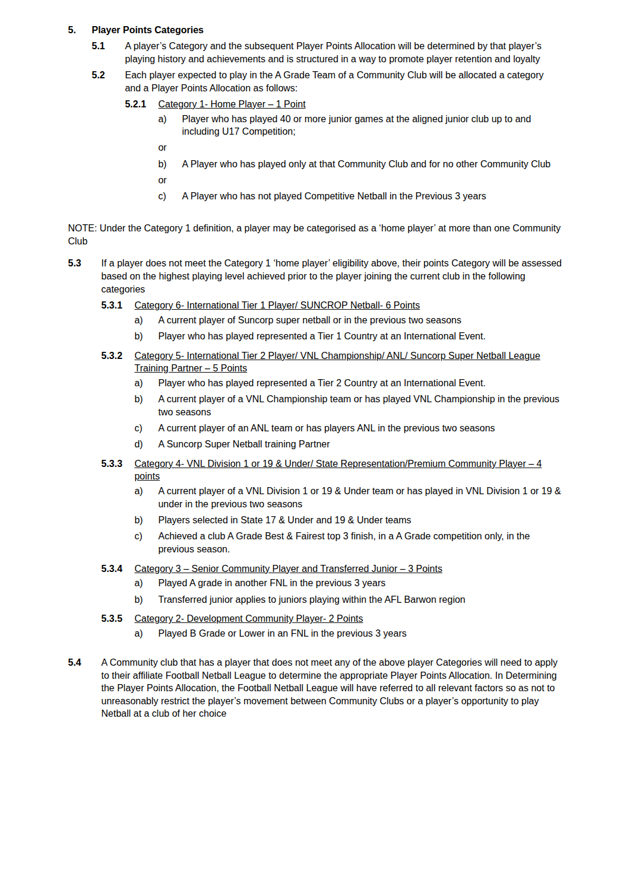5.
Player Points Categories
5.1
A player’s Category and the subsequent Player Points Allocation will be determined by that player’s playing history and achievements and is structured in a way to promote player retention and loyalty
5.2
Each player expected to play in the A Grade Team of a Community Club will be allocated a category and a Player Points Allocation as follows:
5.2.1
Category 1- Home Player – 1 Point
a)
Player who has played 40 or more junior games at the aligned junior club up to and including U17 Competition;
or
b)
A Player who has played only at that Community Club and for no other Community Club
or
c)
A Player who has not played Competitive Netball in the Previous 3 years
NOTE: Under the Category 1 definition, a player may be categorised as a ‘home player’ at more than one Community Club
5.3
If a player does not meet the Category 1 ‘home player’ eligibility above, their points Category will be assessed based on the highest playing level achieved prior to the player joining the current club in the following categories
5.3.1
Category 6- International Tier 1 Player/ SUNCROP Netball- 6 Points
a)
A current player of Suncorp super netball or in the previous two seasons
b)
Player who has played represented a Tier 1 Country at an International Event.
5.3.2
Category 5- International Tier 2 Player/ VNL Championship/ ANL/ Suncorp Super Netball League Training Partner – 5 Points
a)
Player who has played represented a Tier 2 Country at an International Event.
b)
A current player of a VNL Championship team or has played VNL Championship in the previous two seasons
c)
A current player of an ANL team or has players ANL in the previous two seasons
d)
A Suncorp Super Netball training Partner
5.3.3
Category 4- VNL Division 1 or 19 & Under/ State Representation/Premium Community Player – 4 points
a)
A current player of a VNL Division 1 or 19 & Under team or has played in VNL Division 1 or 19 & under in the previous two seasons
b)
Players selected in State 17 & Under and 19 & Under teams
c)
Achieved a club A Grade Best & Fairest top 3 finish, in a A Grade competition only, in the previous season.
5.3.4
Category 3 – Senior Community Player and Transferred Junior – 3 Points
a)
Played A grade in another FNL in the previous 3 years
b)
Transferred junior applies to juniors playing within the AFL Barwon region
5.3.5
Category 2- Development Community Player- 2 Points
a)
Played B Grade or Lower in an FNL in the previous 3 years
5.4
A Community club that has a player that does not meet any of the above player Categories will need to apply to their affiliate Football Netball League to determine the appropriate Player Points Allocation. In Determining the Player Points Allocation, the Football Netball League will have referred to all relevant factors so as not to unreasonably restrict the player’s movement between Community Clubs or a player’s opportunity to play Netball at a club of her choice